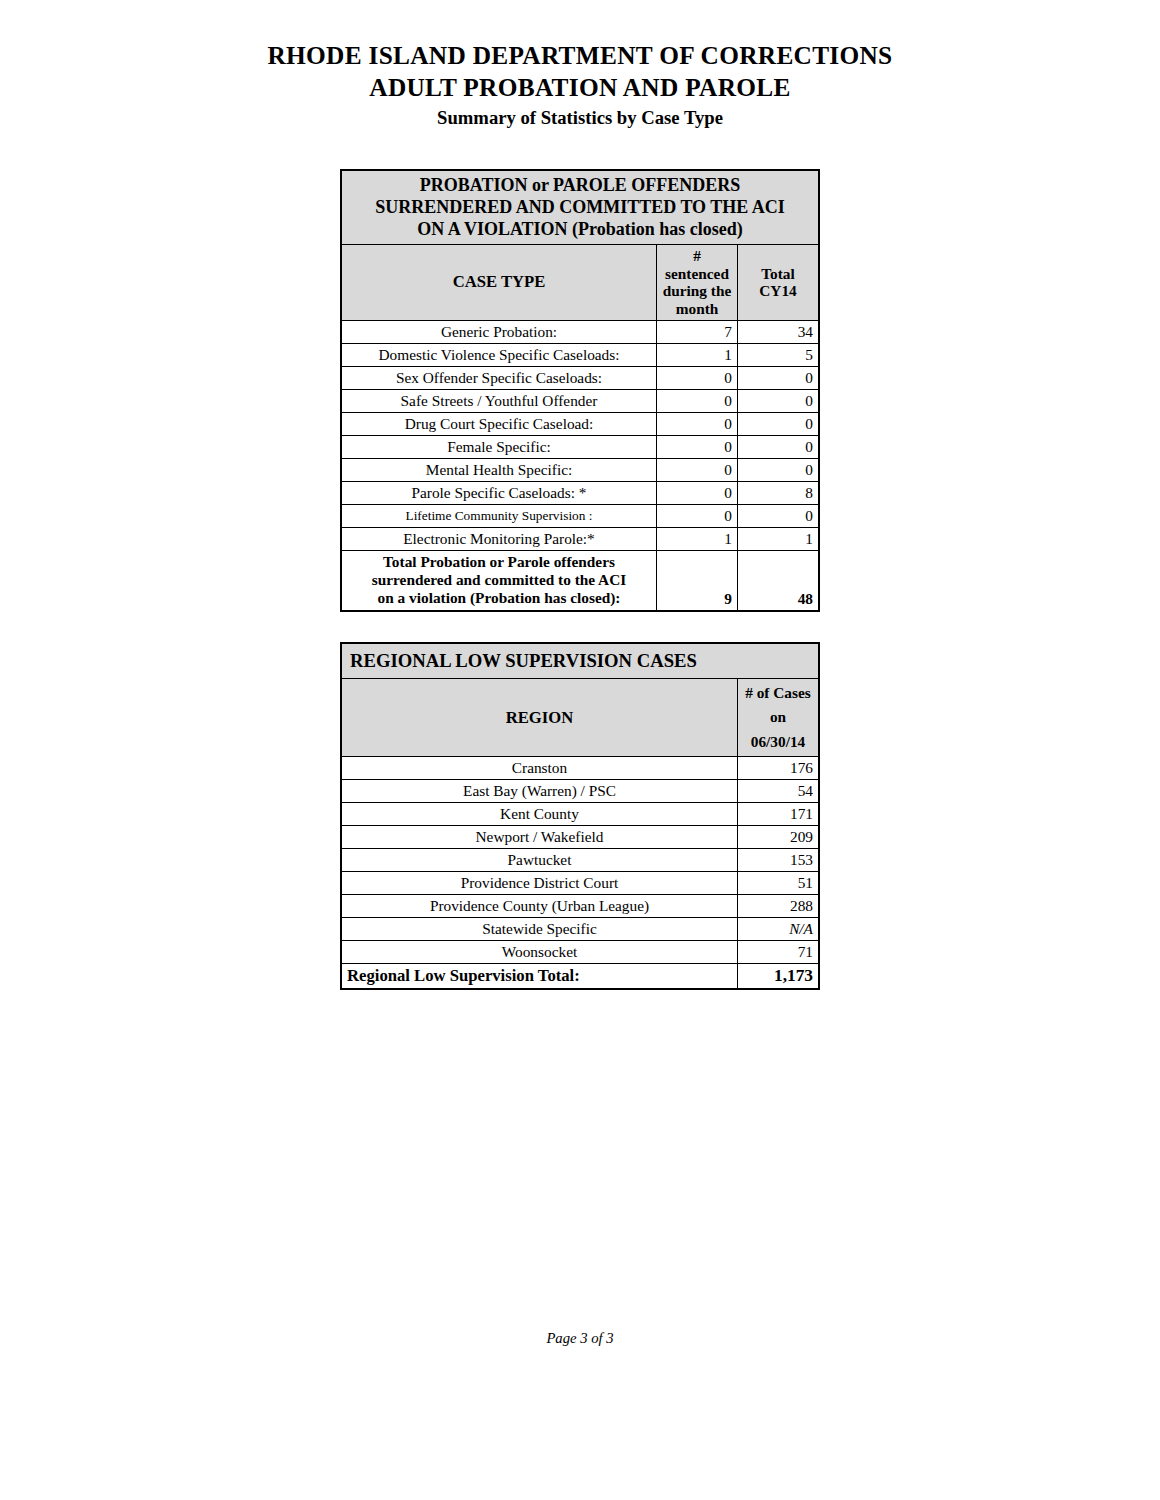RHODE ISLAND DEPARTMENT OF CORRECTIONS
ADULT PROBATION AND PAROLE
Summary of Statistics by Case Type
| PROBATION or PAROLE OFFENDERS SURRENDERED AND COMMITTED TO THE ACI ON A VIOLATION (Probation has closed) |
| CASE TYPE | # sentenced during the month | Total CY14 |
| Generic Probation: | 7 | 34 |
| Domestic Violence Specific Caseloads: | 1 | 5 |
| Sex Offender Specific Caseloads: | 0 | 0 |
| Safe Streets / Youthful Offender | 0 | 0 |
| Drug Court Specific Caseload: | 0 | 0 |
| Female Specific: | 0 | 0 |
| Mental Health Specific: | 0 | 0 |
| Parole Specific Caseloads: * | 0 | 8 |
| Lifetime Community Supervision : | 0 | 0 |
| Electronic Monitoring Parole:* | 1 | 1 |
| Total Probation or Parole offenders surrendered and committed to the ACI on a violation (Probation has closed): | 9 | 48 |
| REGIONAL LOW SUPERVISION CASES |
| REGION | # of Cases on 06/30/14 |
| Cranston | 176 |
| East Bay (Warren) / PSC | 54 |
| Kent County | 171 |
| Newport / Wakefield | 209 |
| Pawtucket | 153 |
| Providence District Court | 51 |
| Providence County (Urban League) | 288 |
| Statewide Specific | N/A |
| Woonsocket | 71 |
| Regional Low Supervision Total: | 1,173 |
Page 3 of 3